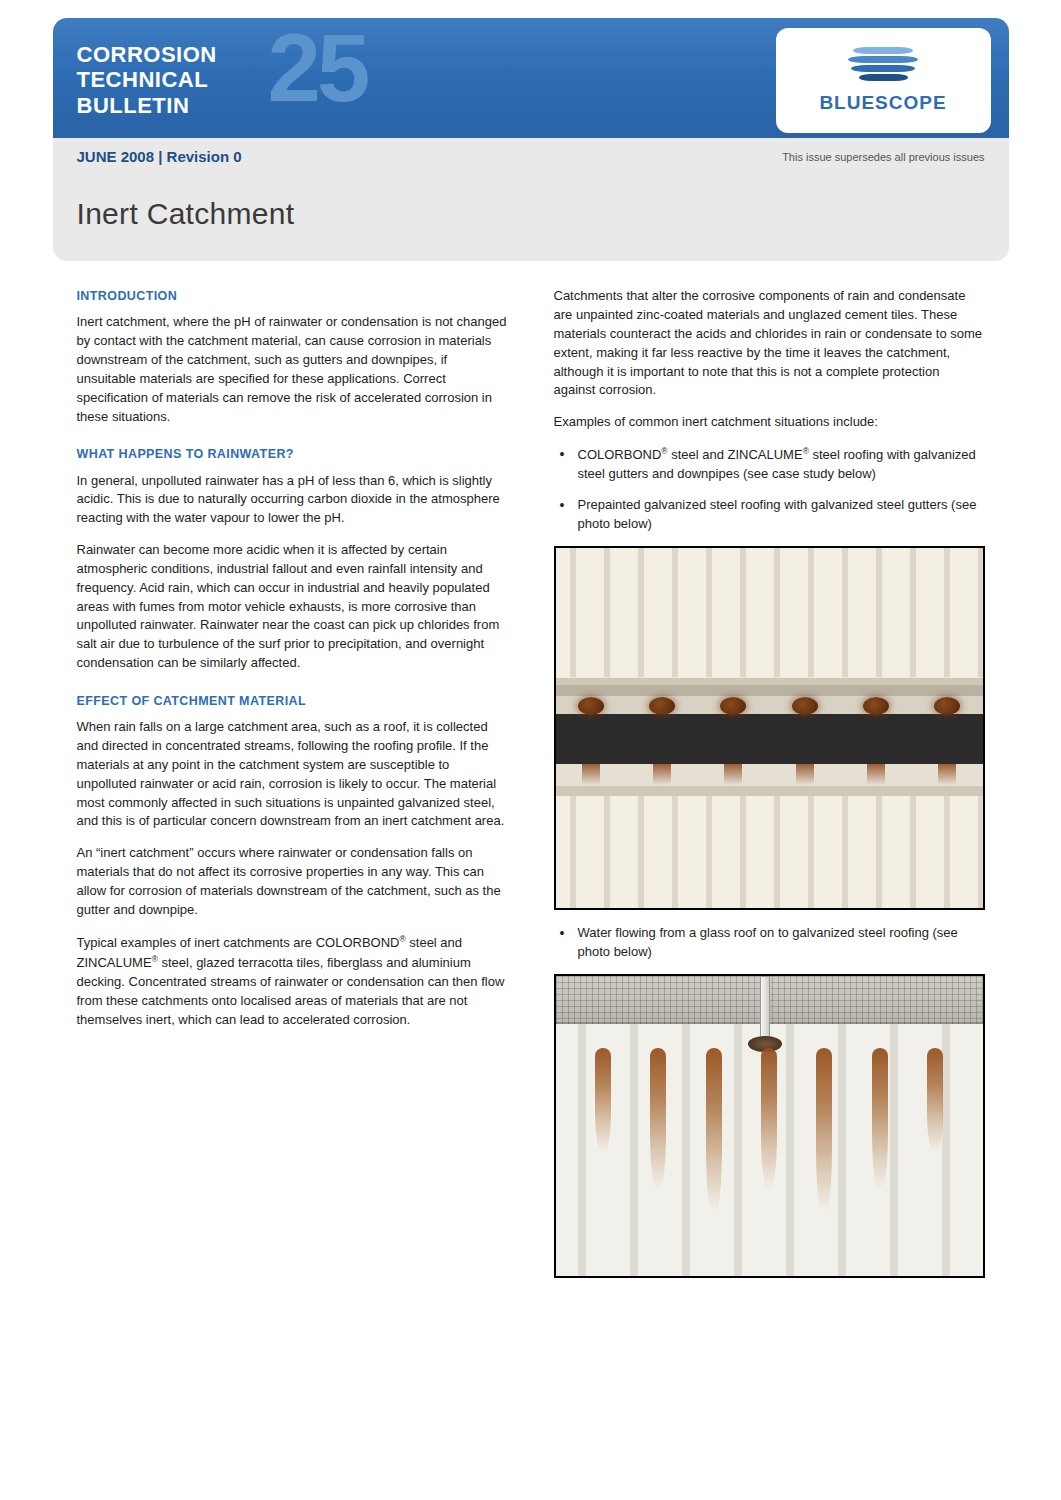Corrosion
Technical
Bulletin
25
BLUESCOPE
JUNE 2008 | Revision 0
This issue supersedes all previous issues
Inert Catchment
Introduction
Inert catchment, where the pH of rainwater or condensation is not changed by contact with the catchment material, can cause corrosion in materials downstream of the catchment, such as gutters and downpipes, if unsuitable materials are specified for these applications. Correct specification of materials can remove the risk of accelerated corrosion in these situations.
What happens to rainwater?
In general, unpolluted rainwater has a pH of less than 6, which is slightly acidic. This is due to naturally occurring carbon dioxide in the atmosphere reacting with the water vapour to lower the pH.
Rainwater can become more acidic when it is affected by certain atmospheric conditions, industrial fallout and even rainfall intensity and frequency. Acid rain, which can occur in industrial and heavily populated areas with fumes from motor vehicle exhausts, is more corrosive than unpolluted rainwater. Rainwater near the coast can pick up chlorides from salt air due to turbulence of the surf prior to precipitation, and overnight condensation can be similarly affected.
Effect of catchment material
When rain falls on a large catchment area, such as a roof, it is collected and directed in concentrated streams, following the roofing profile. If the materials at any point in the catchment system are susceptible to unpolluted rainwater or acid rain, corrosion is likely to occur. The material most commonly affected in such situations is unpainted galvanized steel, and this is of particular concern downstream from an inert catchment area.
An “inert catchment” occurs where rainwater or condensation falls on materials that do not affect its corrosive properties in any way. This can allow for corrosion of materials downstream of the catchment, such as the gutter and downpipe.
Typical examples of inert catchments are COLORBOND® steel and ZINCALUME® steel, glazed terracotta tiles, fiberglass and aluminium decking. Concentrated streams of rainwater or condensation can then flow from these catchments onto localised areas of materials that are not themselves inert, which can lead to accelerated corrosion.
Catchments that alter the corrosive components of rain and condensate are unpainted zinc-coated materials and unglazed cement tiles. These materials counteract the acids and chlorides in rain or condensate to some extent, making it far less reactive by the time it leaves the catchment, although it is important to note that this is not a complete protection against corrosion.
Examples of common inert catchment situations include:
COLORBOND® steel and ZINCALUME® steel roofing with galvanized steel gutters and downpipes (see case study below)
Prepainted galvanized steel roofing with galvanized steel gutters (see photo below)
Water flowing from a glass roof on to galvanized steel roofing (see photo below)